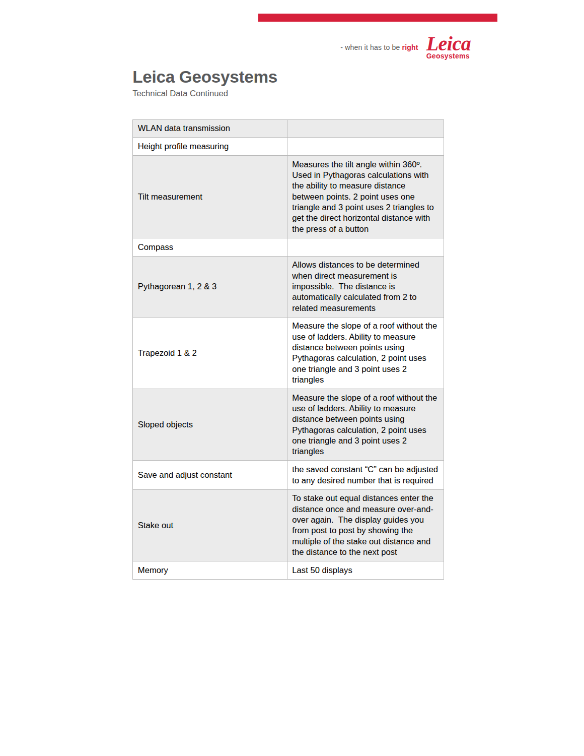- when it has to be right
Leica
Geosystems
Leica Geosystems
Technical Data Continued
| WLAN data transmission | |
| Height profile measuring | |
| Tilt measurement | Measures the tilt angle within 360º. Used in Pythagoras calculations with the ability to measure distance between points. 2 point uses one triangle and 3 point uses 2 triangles to get the direct horizontal distance with the press of a button |
| Compass | |
| Pythagorean 1, 2 & 3 | Allows distances to be determined when direct measurement is impossible. The distance is automatically calculated from 2 to related measurements |
| Trapezoid 1 & 2 | Measure the slope of a roof without the use of ladders. Ability to measure distance between points using Pythagoras calculation, 2 point uses one triangle and 3 point uses 2 triangles |
| Sloped objects | Measure the slope of a roof without the use of ladders. Ability to measure distance between points using Pythagoras calculation, 2 point uses one triangle and 3 point uses 2 triangles |
| Save and adjust constant | the saved constant “C” can be adjusted to any desired number that is required |
| Stake out | To stake out equal distances enter the distance once and measure over-and-over again. The display guides you from post to post by showing the multiple of the stake out distance and the distance to the next post |
| Memory | Last 50 displays |